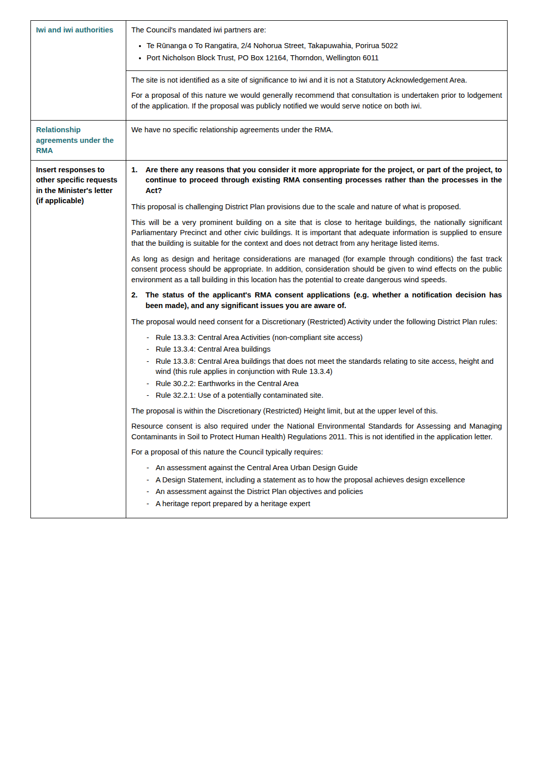| Iwi and iwi authorities | The Council's mandated iwi partners are: Te Rūnanga o To Rangatira, 2/4 Nohorua Street, Takapuwahia, Porirua 5022 Port Nicholson Block Trust, PO Box 12164, Thorndon, Wellington 6011 |
| | The site is not identified as a site of significance to iwi and it is not a Statutory Acknowledgement Area. For a proposal of this nature we would generally recommend that consultation is undertaken prior to lodgement of the application. If the proposal was publicly notified we would serve notice on both iwi. |
| Relationship agreements under the RMA | We have no specific relationship agreements under the RMA. |
| Insert responses to other specific requests in the Minister's letter (if applicable) | 1. Are there any reasons that you consider it more appropriate for the project, or part of the project, to continue to proceed through existing RMA consenting processes rather than the processes in the Act? This proposal is challenging District Plan provisions due to the scale and nature of what is proposed. This will be a very prominent building on a site that is close to heritage buildings, the nationally significant Parliamentary Precinct and other civic buildings. It is important that adequate information is supplied to ensure that the building is suitable for the context and does not detract from any heritage listed items. As long as design and heritage considerations are managed (for example through conditions) the fast track consent process should be appropriate. In addition, consideration should be given to wind effects on the public environment as a tall building in this location has the potential to create dangerous wind speeds. 2. The status of the applicant's RMA consent applications (e.g. whether a notification decision has been made), and any significant issues you are aware of. The proposal would need consent for a Discretionary (Restricted) Activity under the following District Plan rules: Rule 13.3.3: Central Area Activities (non-compliant site access) Rule 13.3.4: Central Area buildings Rule 13.3.8: Central Area buildings that does not meet the standards relating to site access, height and wind (this rule applies in conjunction with Rule 13.3.4) Rule 30.2.2: Earthworks in the Central Area Rule 32.2.1: Use of a potentially contaminated site. The proposal is within the Discretionary (Restricted) Height limit, but at the upper level of this. Resource consent is also required under the National Environmental Standards for Assessing and Managing Contaminants in Soil to Protect Human Health) Regulations 2011. This is not identified in the application letter. For a proposal of this nature the Council typically requires: An assessment against the Central Area Urban Design Guide A Design Statement, including a statement as to how the proposal achieves design excellence An assessment against the District Plan objectives and policies A heritage report prepared by a heritage expert |